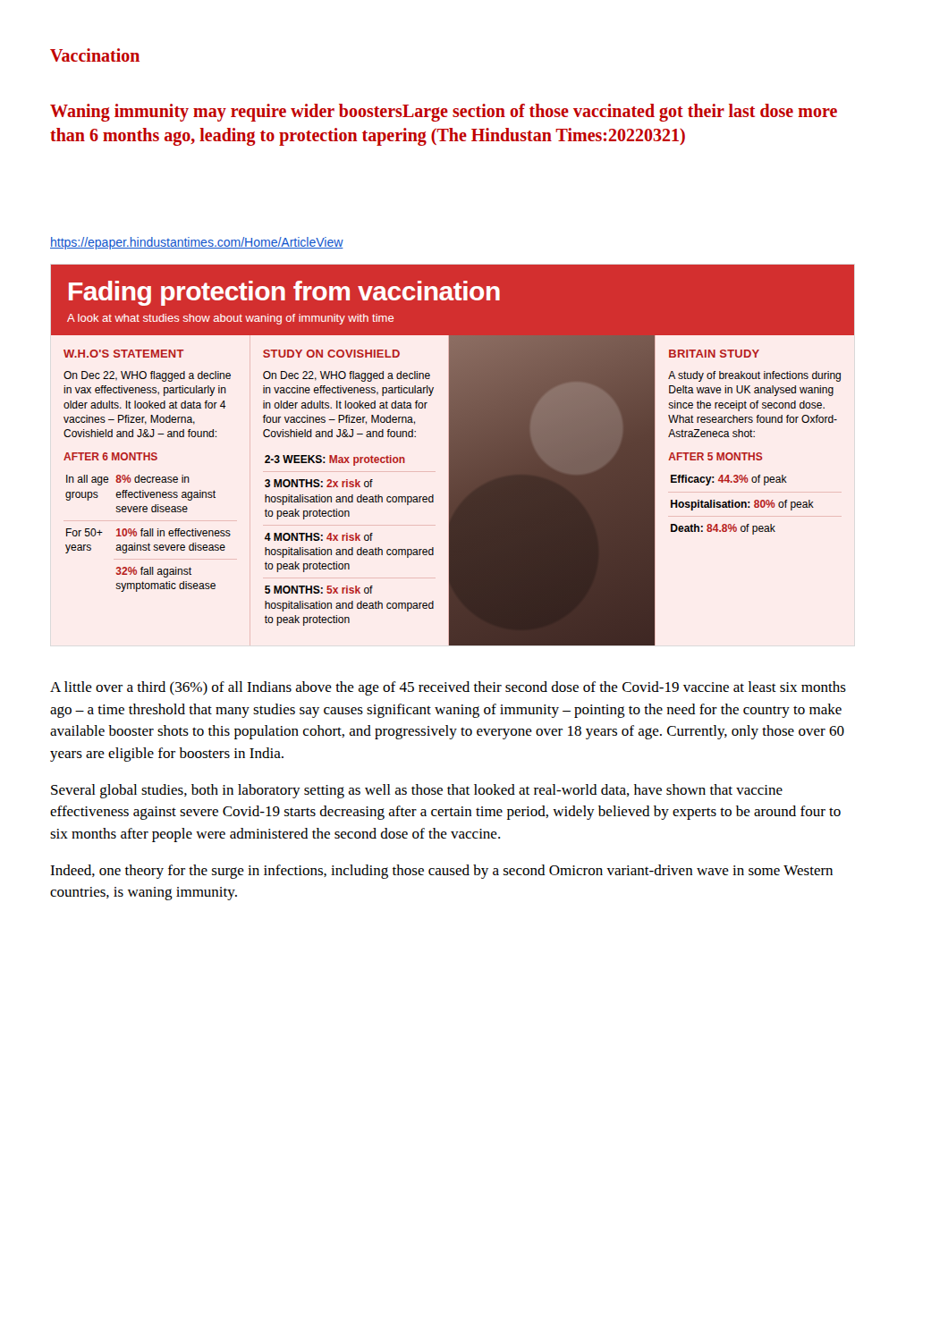Vaccination
Waning immunity may require wider boostersLarge section of those vaccinated got their last dose more than 6 months ago, leading to protection tapering (The Hindustan Times:20220321)
https://epaper.hindustantimes.com/Home/ArticleView
Fading protection from vaccination
A look at what studies show about waning of immunity with time
W.H.O's statement
On Dec 22, WHO flagged a decline in vax effectiveness, particularly in older adults. It looked at data for 4 vaccines – Pfizer, Moderna, Covishield and J&J – and found:
After 6 months
| In all age groups | 8% decrease in effectiveness against severe disease |
| For 50+ years | 10% fall in effectiveness against severe disease |
| 32% fall against symptomatic disease |
Study on Covishield
On Dec 22, WHO flagged a decline in vaccine effectiveness, particularly in older adults. It looked at data for four vaccines – Pfizer, Moderna, Covishield and J&J – and found:
| 2-3 WEEKS: Max protection |
| 3 MONTHS: 2x risk of hospitalisation and death compared to peak protection |
| 4 MONTHS: 4x risk of hospitalisation and death compared to peak protection |
| 5 MONTHS: 5x risk of hospitalisation and death compared to peak protection |
Britain study
A study of breakout infections during Delta wave in UK analysed waning since the receipt of second dose. What researchers found for Oxford-AstraZeneca shot:
After 5 months
| Efficacy: 44.3% of peak |
| Hospitalisation: 80% of peak |
| Death: 84.8% of peak |
A little over a third (36%) of all Indians above the age of 45 received their second dose of the Covid-19 vaccine at least six months ago – a time threshold that many studies say causes significant waning of immunity – pointing to the need for the country to make available booster shots to this population cohort, and progressively to everyone over 18 years of age. Currently, only those over 60 years are eligible for boosters in India.
Several global studies, both in laboratory setting as well as those that looked at real-world data, have shown that vaccine effectiveness against severe Covid-19 starts decreasing after a certain time period, widely believed by experts to be around four to six months after people were administered the second dose of the vaccine.
Indeed, one theory for the surge in infections, including those caused by a second Omicron variant-driven wave in some Western countries, is waning immunity.